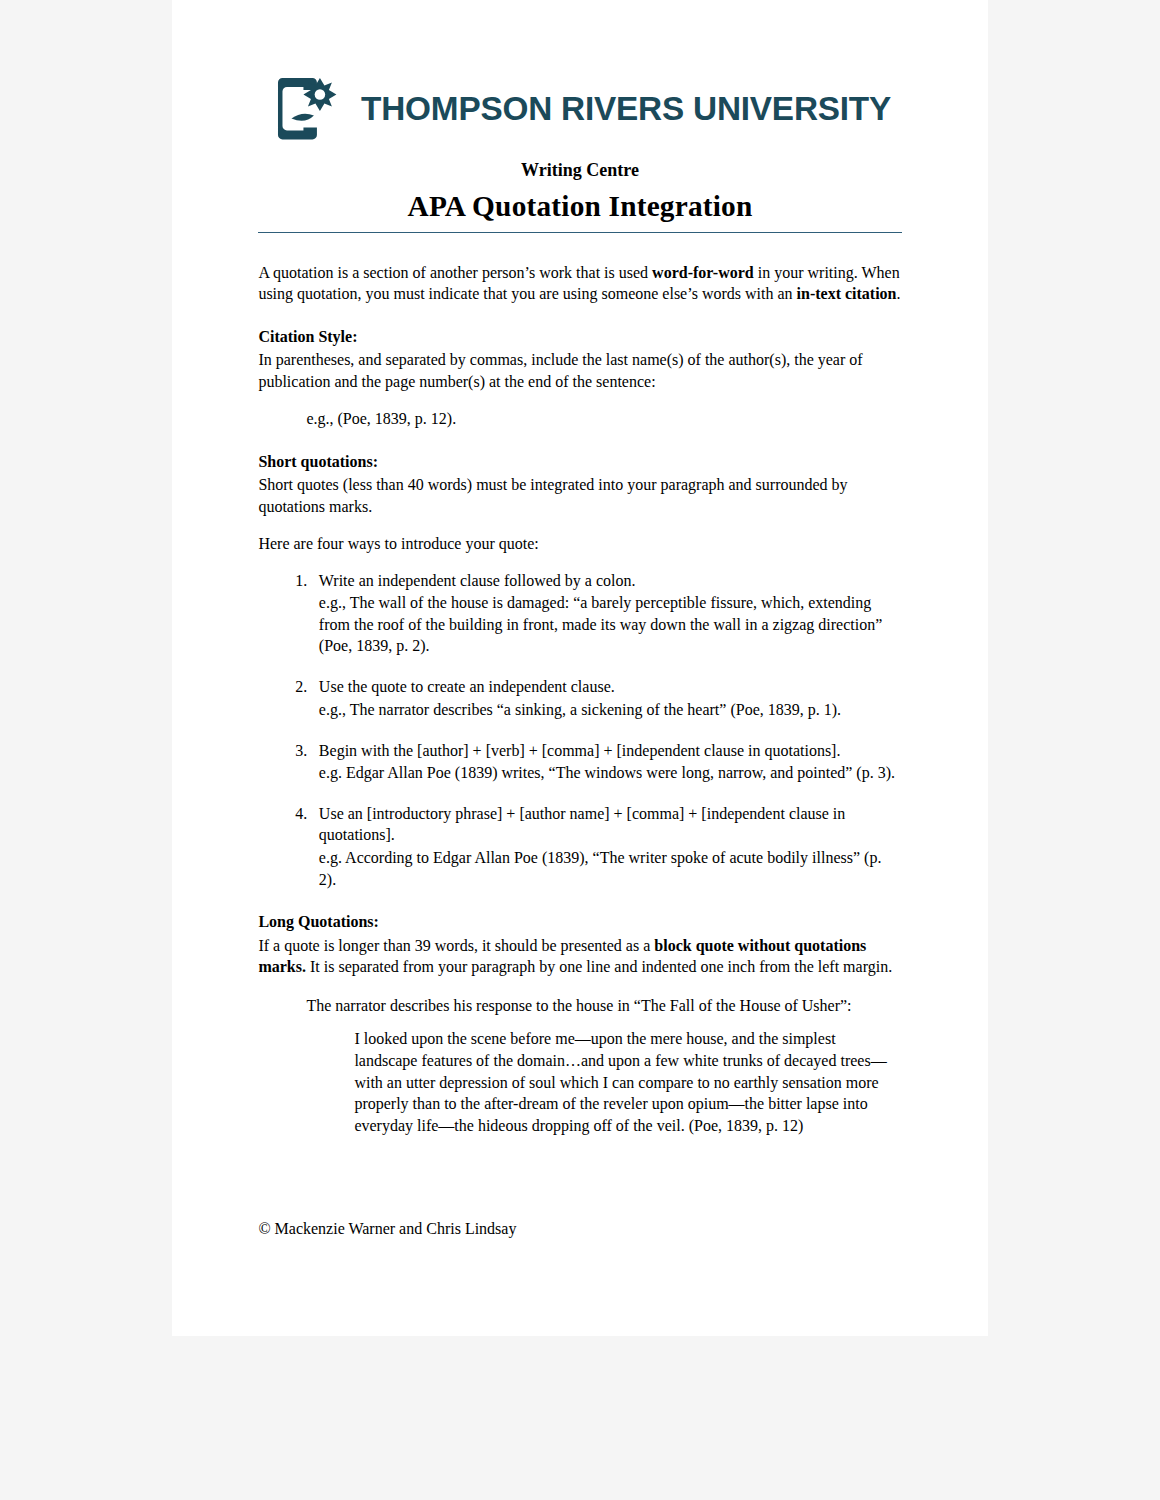THOMPSON RIVERS UNIVERSITY
Writing Centre
APA Quotation Integration
A quotation is a section of another person’s work that is used word-for-word in your writing. When using quotation, you must indicate that you are using someone else’s words with an in-text citation.
Citation Style:
In parentheses, and separated by commas, include the last name(s) of the author(s), the year of publication and the page number(s) at the end of the sentence:
e.g., (Poe, 1839, p. 12).
Short quotations:
Short quotes (less than 40 words) must be integrated into your paragraph and surrounded by quotations marks.
Here are four ways to introduce your quote:
Write an independent clause followed by a colon. e.g., The wall of the house is damaged: “a barely perceptible fissure, which, extending from the roof of the building in front, made its way down the wall in a zigzag direction” (Poe, 1839, p. 2).
Use the quote to create an independent clause. e.g., The narrator describes “a sinking, a sickening of the heart” (Poe, 1839, p. 1).
Begin with the [author] + [verb] + [comma] + [independent clause in quotations]. e.g. Edgar Allan Poe (1839) writes, “The windows were long, narrow, and pointed” (p. 3).
Use an [introductory phrase] + [author name] + [comma] + [independent clause in quotations]. e.g. According to Edgar Allan Poe (1839), “The writer spoke of acute bodily illness” (p. 2).
Long Quotations:
If a quote is longer than 39 words, it should be presented as a block quote without quotations marks. It is separated from your paragraph by one line and indented one inch from the left margin.
The narrator describes his response to the house in “The Fall of the House of Usher”:
I looked upon the scene before me—upon the mere house, and the simplest landscape features of the domain…and upon a few white trunks of decayed trees—with an utter depression of soul which I can compare to no earthly sensation more properly than to the after-dream of the reveler upon opium—the bitter lapse into everyday life—the hideous dropping off of the veil. (Poe, 1839, p. 12)
© Mackenzie Warner and Chris Lindsay